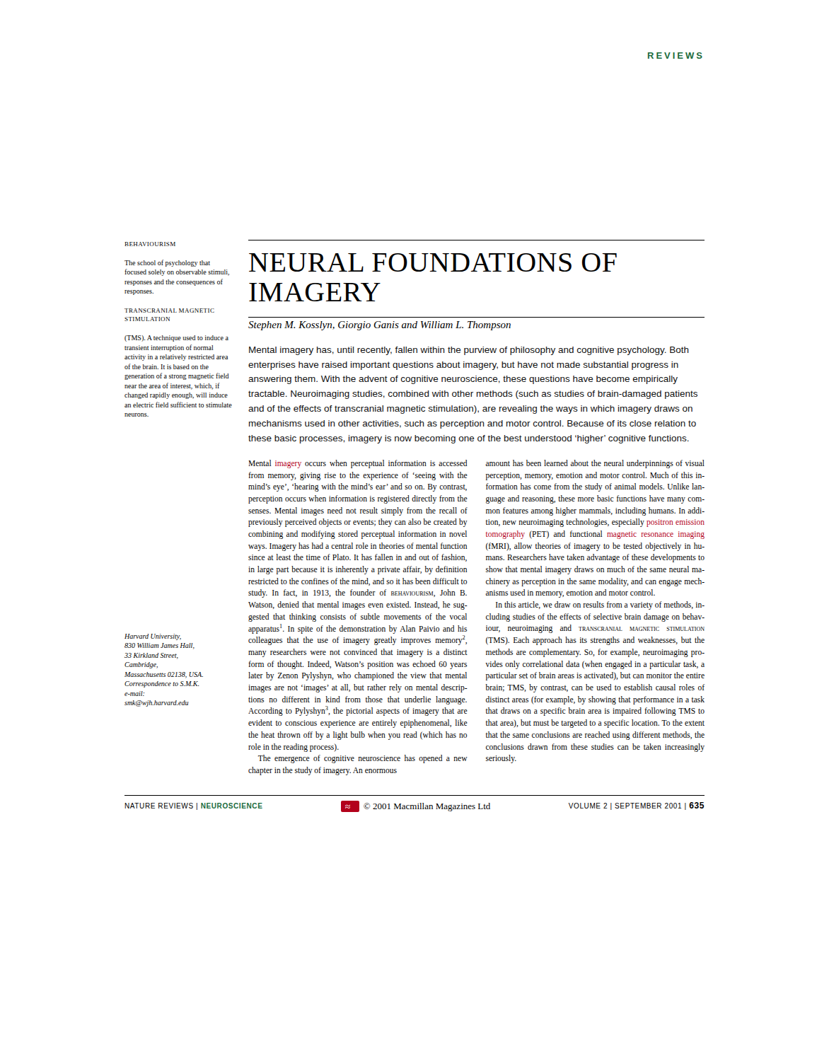REVIEWS
BEHAVIOURISM
The school of psychology that focused solely on observable stimuli, responses and the consequences of responses.
TRANSCRANIAL MAGNETIC STIMULATION
(TMS). A technique used to induce a transient interruption of normal activity in a relatively restricted area of the brain. It is based on the generation of a strong magnetic field near the area of interest, which, if changed rapidly enough, will induce an electric field sufficient to stimulate neurons.
Harvard University,
830 William James Hall,
33 Kirkland Street,
Cambridge,
Massachusetts 02138, USA.
Correspondence to S.M.K.
e-mail:
smk@wjh.harvard.edu
NEURAL FOUNDATIONS OF IMAGERY
Stephen M. Kosslyn, Giorgio Ganis and William L. Thompson
Mental imagery has, until recently, fallen within the purview of philosophy and cognitive psychology. Both enterprises have raised important questions about imagery, but have not made substantial progress in answering them. With the advent of cognitive neuroscience, these questions have become empirically tractable. Neuroimaging studies, combined with other methods (such as studies of brain-damaged patients and of the effects of transcranial magnetic stimulation), are revealing the ways in which imagery draws on mechanisms used in other activities, such as perception and motor control. Because of its close relation to these basic processes, imagery is now becoming one of the best understood ‘higher’ cognitive functions.
Mental imagery occurs when perceptual information is accessed from memory, giving rise to the experience of ‘seeing with the mind’s eye’, ‘hearing with the mind’s ear’ and so on. By contrast, perception occurs when information is registered directly from the senses. Mental images need not result simply from the recall of previously perceived objects or events; they can also be created by combining and modifying stored perceptual information in novel ways. Imagery has had a central role in theories of mental function since at least the time of Plato. It has fallen in and out of fashion, in large part because it is inherently a private affair, by definition restricted to the confines of the mind, and so it has been difficult to study. In fact, in 1913, the founder of BEHAVIOURISM, John B. Watson, denied that mental images even existed. Instead, he suggested that thinking consists of subtle movements of the vocal apparatus1. In spite of the demonstration by Alan Paivio and his colleagues that the use of imagery greatly improves memory2, many researchers were not convinced that imagery is a distinct form of thought. Indeed, Watson’s position was echoed 60 years later by Zenon Pylyshyn, who championed the view that mental images are not ‘images’ at all, but rather rely on mental descriptions no different in kind from those that underlie language. According to Pylyshyn3, the pictorial aspects of imagery that are evident to conscious experience are entirely epiphenomenal, like the heat thrown off by a light bulb when you read (which has no role in the reading process).
The emergence of cognitive neuroscience has opened a new chapter in the study of imagery. An enormous
amount has been learned about the neural underpinnings of visual perception, memory, emotion and motor control. Much of this information has come from the study of animal models. Unlike language and reasoning, these more basic functions have many common features among higher mammals, including humans. In addition, new neuroimaging technologies, especially positron emission tomography (PET) and functional magnetic resonance imaging (fMRI), allow theories of imagery to be tested objectively in humans. Researchers have taken advantage of these developments to show that mental imagery draws on much of the same neural machinery as perception in the same modality, and can engage mechanisms used in memory, emotion and motor control.
In this article, we draw on results from a variety of methods, including studies of the effects of selective brain damage on behaviour, neuroimaging and TRANSCRANIAL MAGNETIC STIMULATION (TMS). Each approach has its strengths and weaknesses, but the methods are complementary. So, for example, neuroimaging provides only correlational data (when engaged in a particular task, a particular set of brain areas is activated), but can monitor the entire brain; TMS, by contrast, can be used to establish causal roles of distinct areas (for example, by showing that performance in a task that draws on a specific brain area is impaired following TMS to that area), but must be targeted to a specific location. To the extent that the same conclusions are reached using different methods, the conclusions drawn from these studies can be taken increasingly seriously.
NATURE REVIEWS | NEUROSCIENCE
© 2001 Macmillan Magazines Ltd
VOLUME 2 | SEPTEMBER 2001 | 635